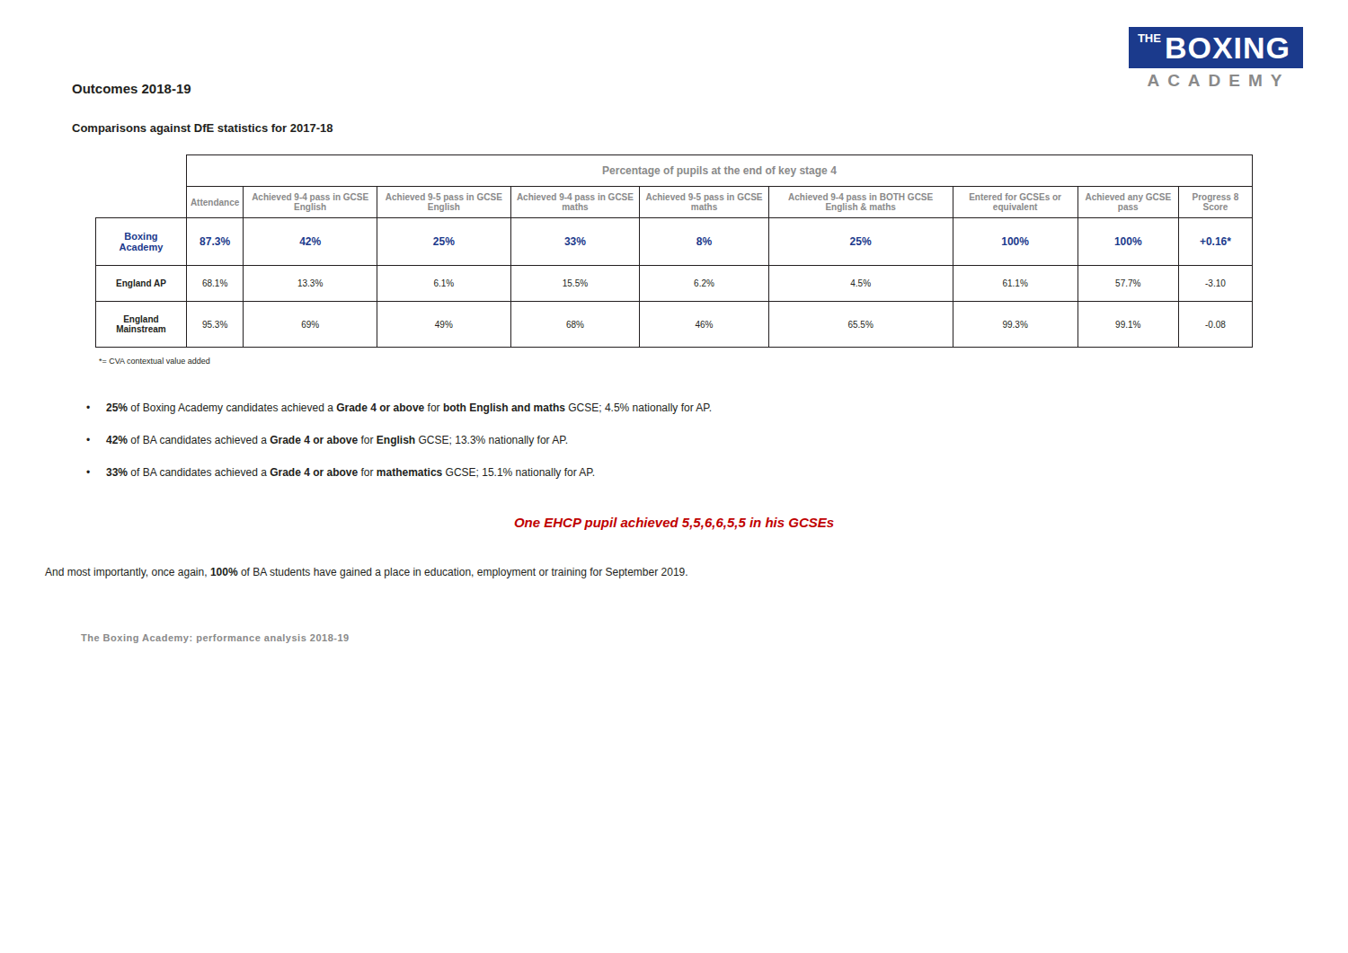THEBOXING
ACADEMY
Outcomes 2018-19
Comparisons against DfE statistics for 2017-18
| | Percentage of pupils at the end of key stage 4 |
| --- | --- |
| Attendance | Achieved 9-4 pass in GCSE English | Achieved 9-5 pass in GCSE English | Achieved 9-4 pass in GCSE maths | Achieved 9-5 pass in GCSE maths | Achieved 9-4 pass in BOTH GCSE English & maths | Entered for GCSEs or equivalent | Achieved any GCSE pass | Progress 8 Score |
| Boxing Academy | 87.3% | 42% | 25% | 33% | 8% | 25% | 100% | 100% | +0.16* |
| England AP | 68.1% | 13.3% | 6.1% | 15.5% | 6.2% | 4.5% | 61.1% | 57.7% | -3.10 |
| England Mainstream | 95.3% | 69% | 49% | 68% | 46% | 65.5% | 99.3% | 99.1% | -0.08 |
*= CVA contextual value added
25% of Boxing Academy candidates achieved a Grade 4 or above for both English and maths GCSE; 4.5% nationally for AP.
42% of BA candidates achieved a Grade 4 or above for English GCSE; 13.3% nationally for AP.
33% of BA candidates achieved a Grade 4 or above for mathematics GCSE; 15.1% nationally for AP.
One EHCP pupil achieved 5,5,6,6,5,5 in his GCSEs
And most importantly, once again, 100% of BA students have gained a place in education, employment or training for September 2019.
The Boxing Academy: performance analysis 2018-19